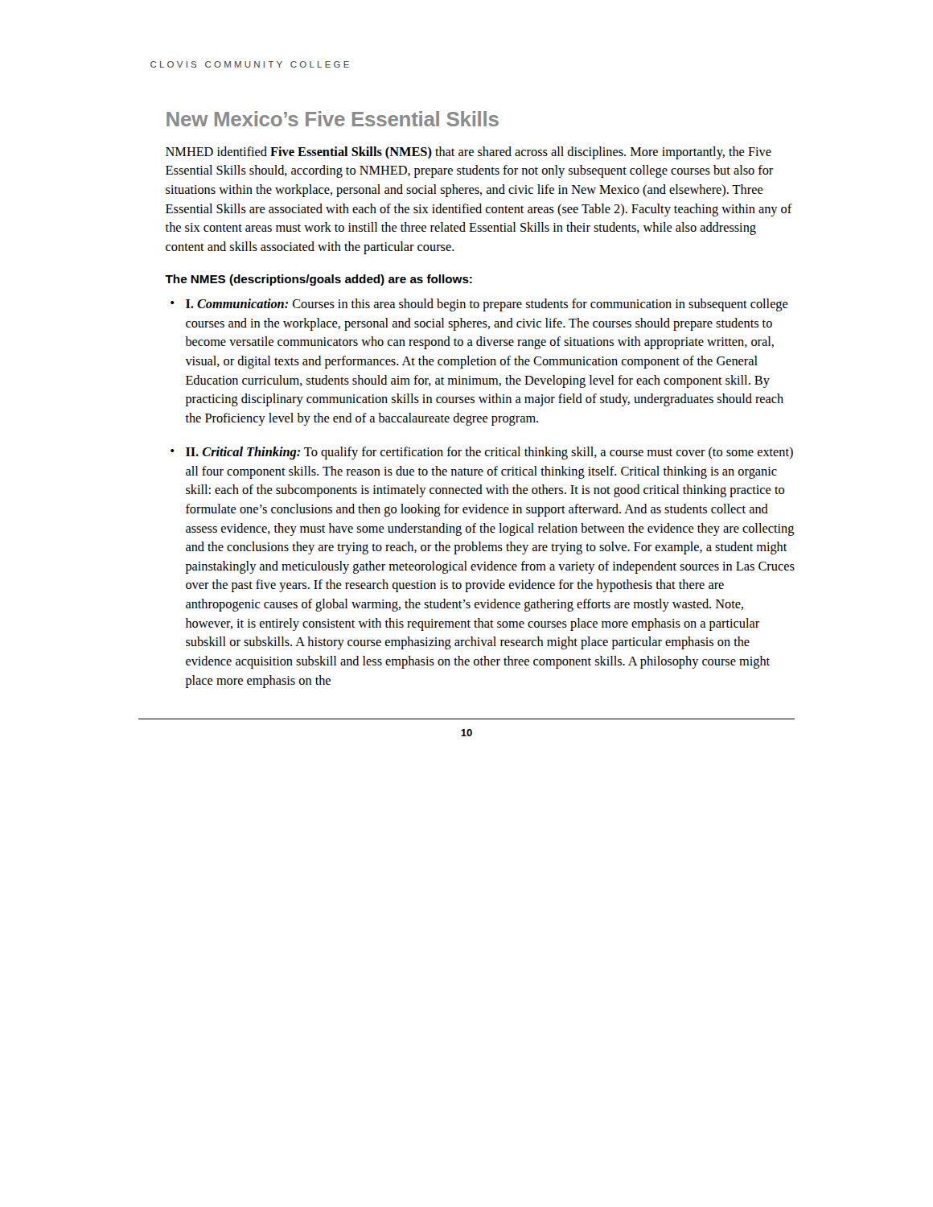Clovis Community College
New Mexico’s Five Essential Skills
NMHED identified Five Essential Skills (NMES) that are shared across all disciplines. More importantly, the Five Essential Skills should, according to NMHED, prepare students for not only subsequent college courses but also for situations within the workplace, personal and social spheres, and civic life in New Mexico (and elsewhere). Three Essential Skills are associated with each of the six identified content areas (see Table 2). Faculty teaching within any of the six content areas must work to instill the three related Essential Skills in their students, while also addressing content and skills associated with the particular course.
The NMES (descriptions/goals added) are as follows:
I. Communication: Courses in this area should begin to prepare students for communication in subsequent college courses and in the workplace, personal and social spheres, and civic life. The courses should prepare students to become versatile communicators who can respond to a diverse range of situations with appropriate written, oral, visual, or digital texts and performances. At the completion of the Communication component of the General Education curriculum, students should aim for, at minimum, the Developing level for each component skill. By practicing disciplinary communication skills in courses within a major field of study, undergraduates should reach the Proficiency level by the end of a baccalaureate degree program.
II. Critical Thinking: To qualify for certification for the critical thinking skill, a course must cover (to some extent) all four component skills. The reason is due to the nature of critical thinking itself. Critical thinking is an organic skill: each of the subcomponents is intimately connected with the others. It is not good critical thinking practice to formulate one’s conclusions and then go looking for evidence in support afterward. And as students collect and assess evidence, they must have some understanding of the logical relation between the evidence they are collecting and the conclusions they are trying to reach, or the problems they are trying to solve. For example, a student might painstakingly and meticulously gather meteorological evidence from a variety of independent sources in Las Cruces over the past five years. If the research question is to provide evidence for the hypothesis that there are anthropogenic causes of global warming, the student’s evidence gathering efforts are mostly wasted. Note, however, it is entirely consistent with this requirement that some courses place more emphasis on a particular subskill or subskills. A history course emphasizing archival research might place particular emphasis on the evidence acquisition subskill and less emphasis on the other three component skills. A philosophy course might place more emphasis on the
10